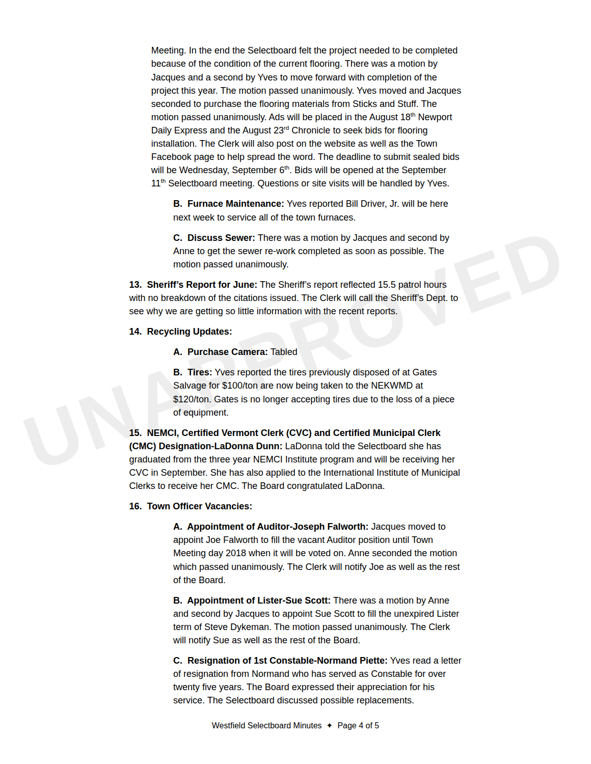UNAPPROVED
Meeting. In the end the Selectboard felt the project needed to be completed because of the condition of the current flooring. There was a motion by Jacques and a second by Yves to move forward with completion of the project this year. The motion passed unanimously. Yves moved and Jacques seconded to purchase the flooring materials from Sticks and Stuff. The motion passed unanimously. Ads will be placed in the August 18th Newport Daily Express and the August 23rd Chronicle to seek bids for flooring installation. The Clerk will also post on the website as well as the Town Facebook page to help spread the word. The deadline to submit sealed bids will be Wednesday, September 6th. Bids will be opened at the September 11th Selectboard meeting. Questions or site visits will be handled by Yves.
B. Furnace Maintenance: Yves reported Bill Driver, Jr. will be here next week to service all of the town furnaces.
C. Discuss Sewer: There was a motion by Jacques and second by Anne to get the sewer re-work completed as soon as possible. The motion passed unanimously.
13. Sheriff’s Report for June: The Sheriff’s report reflected 15.5 patrol hours with no breakdown of the citations issued. The Clerk will call the Sheriff’s Dept. to see why we are getting so little information with the recent reports.
14. Recycling Updates:
A. Purchase Camera: Tabled
B. Tires: Yves reported the tires previously disposed of at Gates Salvage for $100/ton are now being taken to the NEKWMD at $120/ton. Gates is no longer accepting tires due to the loss of a piece of equipment.
15. NEMCI, Certified Vermont Clerk (CVC) and Certified Municipal Clerk (CMC) Designation-LaDonna Dunn: LaDonna told the Selectboard she has graduated from the three year NEMCI Institute program and will be receiving her CVC in September. She has also applied to the International Institute of Municipal Clerks to receive her CMC. The Board congratulated LaDonna.
16. Town Officer Vacancies:
A. Appointment of Auditor-Joseph Falworth: Jacques moved to appoint Joe Falworth to fill the vacant Auditor position until Town Meeting day 2018 when it will be voted on. Anne seconded the motion which passed unanimously. The Clerk will notify Joe as well as the rest of the Board.
B. Appointment of Lister-Sue Scott: There was a motion by Anne and second by Jacques to appoint Sue Scott to fill the unexpired Lister term of Steve Dykeman. The motion passed unanimously. The Clerk will notify Sue as well as the rest of the Board.
C. Resignation of 1st Constable-Normand Piette: Yves read a letter of resignation from Normand who has served as Constable for over twenty five years. The Board expressed their appreciation for his service. The Selectboard discussed possible replacements.
Westfield Selectboard Minutes ✦ Page 4 of 5